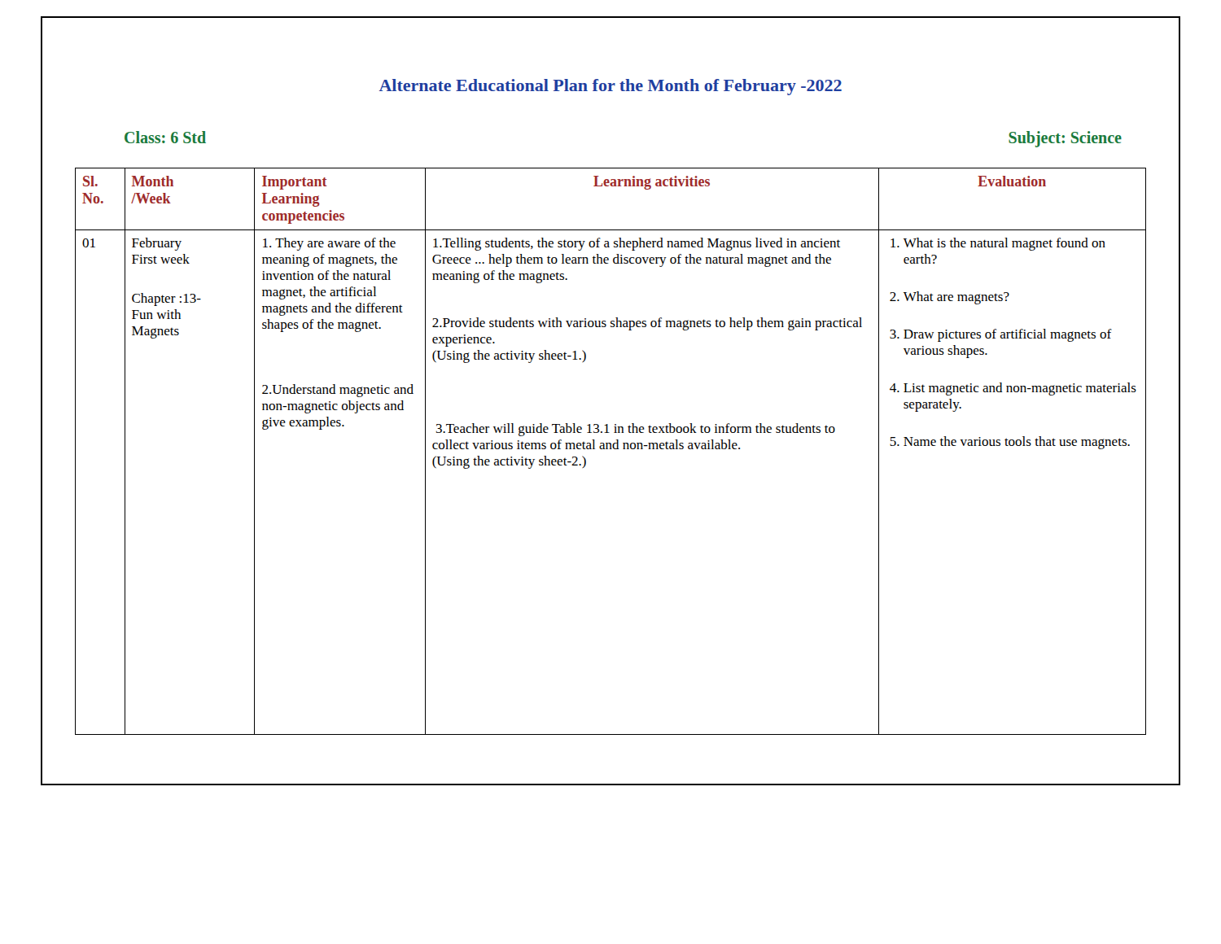Alternate Educational Plan for the Month of February -2022
Class: 6 Std Subject: Science
| Sl. No. | Month /Week | Important Learning competencies | Learning activities | Evaluation |
| --- | --- | --- | --- | --- |
| 01 | February First week Chapter :13- Fun with Magnets | 1. They are aware of the meaning of magnets, the invention of the natural magnet, the artificial magnets and the different shapes of the magnet. 2.Understand magnetic and non-magnetic objects and give examples. | 1.Telling students, the story of a shepherd named Magnus lived in ancient Greece ... help them to learn the discovery of the natural magnet and the meaning of the magnets. 2.Provide students with various shapes of magnets to help them gain practical experience. (Using the activity sheet-1.) 3.Teacher will guide Table 13.1 in the textbook to inform the students to collect various items of metal and non-metals available. (Using the activity sheet-2.) | What is the natural magnet found on earth? What are magnets? Draw pictures of artificial magnets of various shapes. List magnetic and non-magnetic materials separately. Name the various tools that use magnets. |